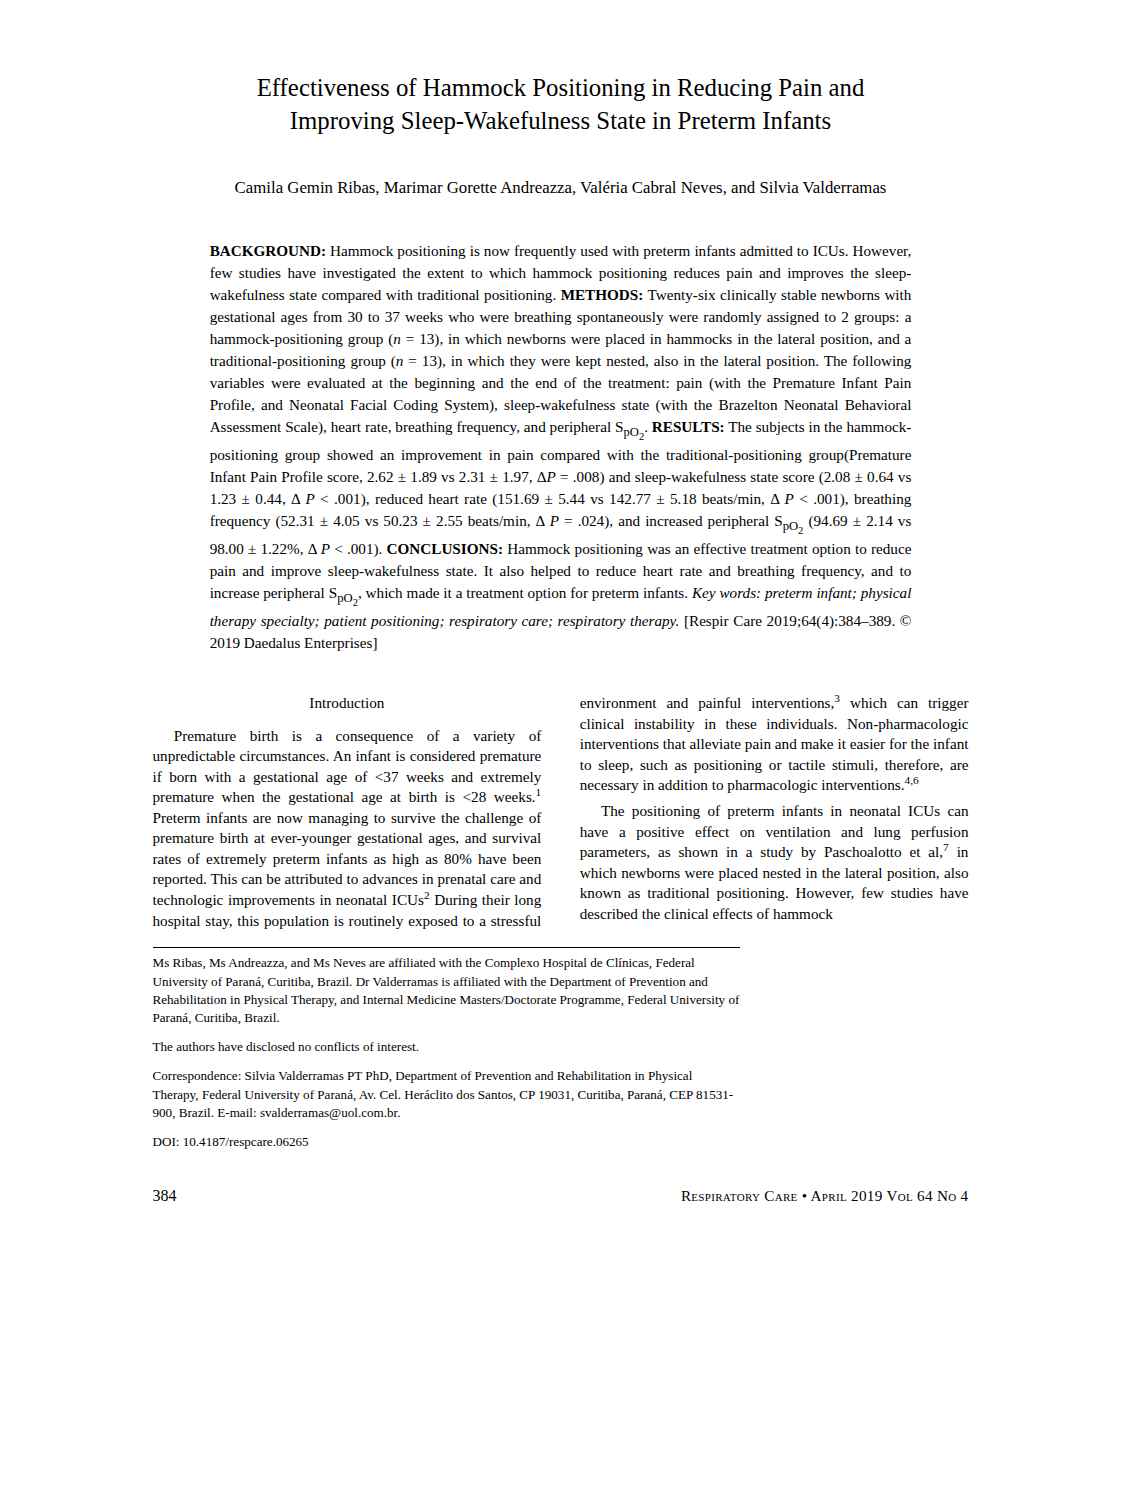Effectiveness of Hammock Positioning in Reducing Pain and
Improving Sleep-Wakefulness State in Preterm Infants
Camila Gemin Ribas, Marimar Gorette Andreazza, Valéria Cabral Neves, and Silvia Valderramas
BACKGROUND: Hammock positioning is now frequently used with preterm infants admitted to ICUs. However, few studies have investigated the extent to which hammock positioning reduces pain and improves the sleep-wakefulness state compared with traditional positioning. METHODS: Twenty-six clinically stable newborns with gestational ages from 30 to 37 weeks who were breathing spontaneously were randomly assigned to 2 groups: a hammock-positioning group (n = 13), in which newborns were placed in hammocks in the lateral position, and a traditional-positioning group (n = 13), in which they were kept nested, also in the lateral position. The following variables were evaluated at the beginning and the end of the treatment: pain (with the Premature Infant Pain Profile, and Neonatal Facial Coding System), sleep-wakefulness state (with the Brazelton Neonatal Behavioral Assessment Scale), heart rate, breathing frequency, and peripheral SpO2. RESULTS: The subjects in the hammock-positioning group showed an improvement in pain compared with the traditional-positioning group(Premature Infant Pain Profile score, 2.62 ± 1.89 vs 2.31 ± 1.97, ΔP = .008) and sleep-wakefulness state score (2.08 ± 0.64 vs 1.23 ± 0.44, Δ P < .001), reduced heart rate (151.69 ± 5.44 vs 142.77 ± 5.18 beats/min, Δ P < .001), breathing frequency (52.31 ± 4.05 vs 50.23 ± 2.55 beats/min, Δ P = .024), and increased peripheral SpO2 (94.69 ± 2.14 vs 98.00 ± 1.22%, Δ P < .001). CONCLUSIONS: Hammock positioning was an effective treatment option to reduce pain and improve sleep-wakefulness state. It also helped to reduce heart rate and breathing frequency, and to increase peripheral SpO2, which made it a treatment option for preterm infants. Key words: preterm infant; physical therapy specialty; patient positioning; respiratory care; respiratory therapy. [Respir Care 2019;64(4):384–389. © 2019 Daedalus Enterprises]
Introduction
Premature birth is a consequence of a variety of unpredictable circumstances. An infant is considered premature if born with a gestational age of <37 weeks and extremely premature when the gestational age at birth is <28 weeks.1 Preterm infants are now managing to survive the challenge of premature birth at ever-younger gestational ages, and survival rates of extremely preterm infants as high as 80% have been reported. This can be attributed to advances in prenatal care and technologic improvements in neonatal ICUs2 During their long hospital stay, this population is routinely exposed to a stressful environment and painful interventions,3 which can trigger clinical instability in these individuals. Non-pharmacologic interventions that alleviate pain and make it easier for the infant to sleep, such as positioning or tactile stimuli, therefore, are necessary in addition to pharmacologic interventions.4,6
The positioning of preterm infants in neonatal ICUs can have a positive effect on ventilation and lung perfusion parameters, as shown in a study by Paschoalotto et al,7 in which newborns were placed nested in the lateral position, also known as traditional positioning. However, few studies have described the clinical effects of hammock
Ms Ribas, Ms Andreazza, and Ms Neves are affiliated with the Complexo Hospital de Clínicas, Federal University of Paraná, Curitiba, Brazil. Dr Valderramas is affiliated with the Department of Prevention and Rehabilitation in Physical Therapy, and Internal Medicine Masters/Doctorate Programme, Federal University of Paraná, Curitiba, Brazil.
The authors have disclosed no conflicts of interest.
Correspondence: Silvia Valderramas PT PhD, Department of Prevention and Rehabilitation in Physical Therapy, Federal University of Paraná, Av. Cel. Heráclito dos Santos, CP 19031, Curitiba, Paraná, CEP 81531-900, Brazil. E-mail: svalderramas@uol.com.br.
DOI: 10.4187/respcare.06265
384 Respiratory Care • April 2019 Vol 64 No 4